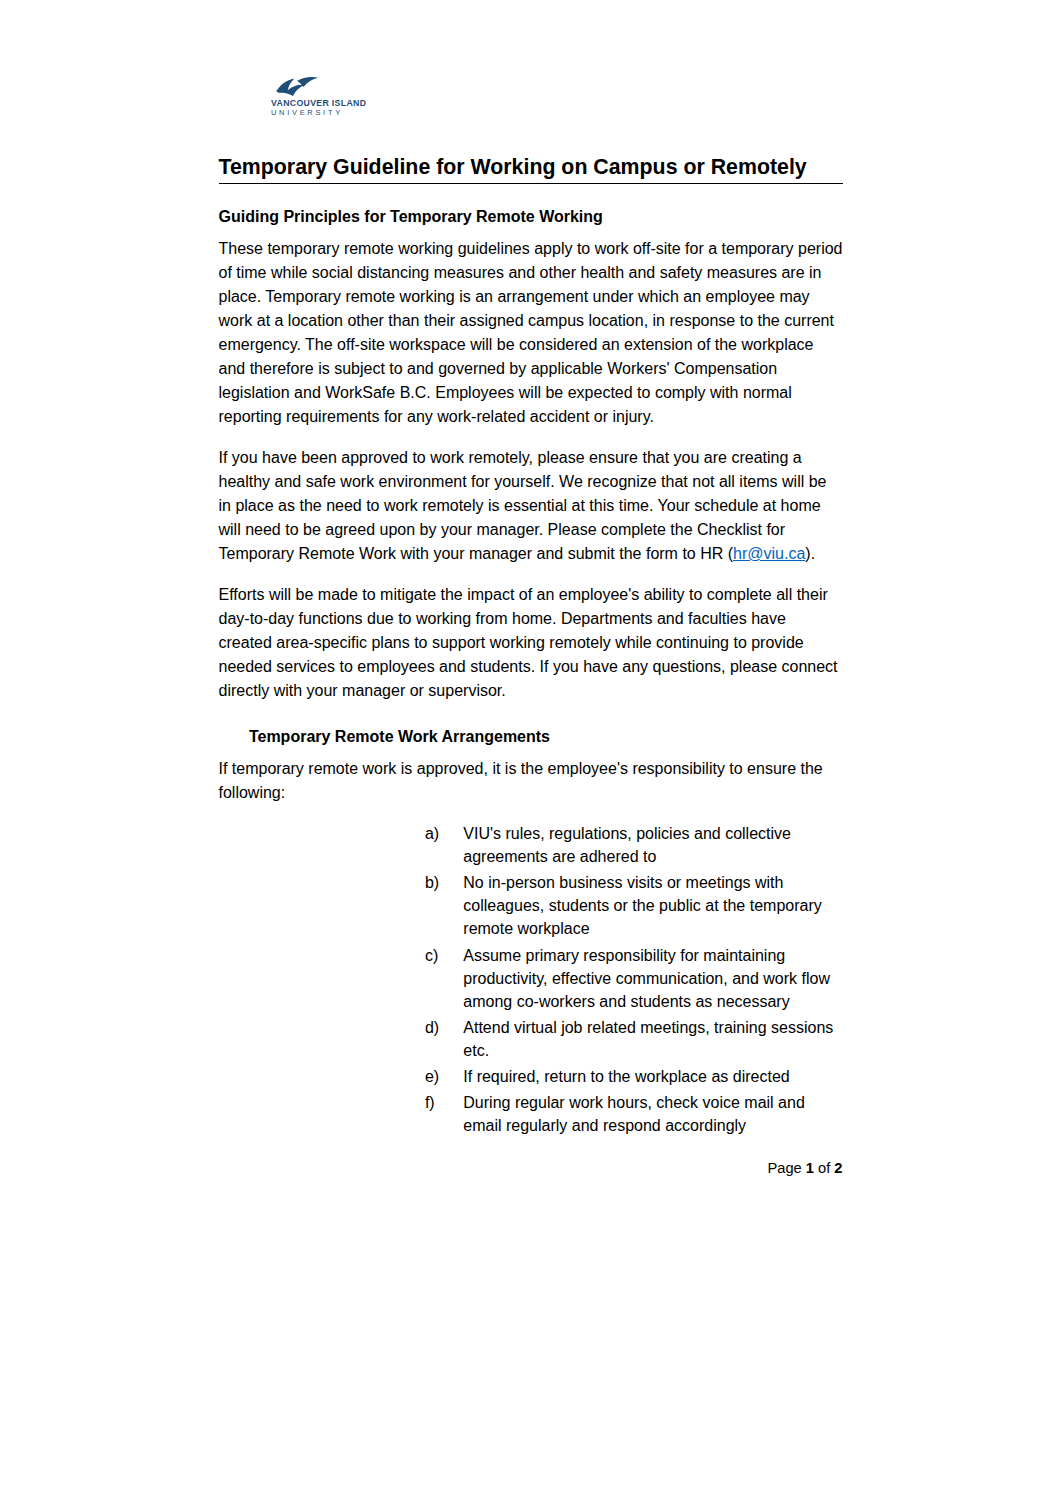VANCOUVER ISLAND UNIVERSITY
Temporary Guideline for Working on Campus or Remotely
Guiding Principles for Temporary Remote Working
These temporary remote working guidelines apply to work off-site for a temporary period of time while social distancing measures and other health and safety measures are in place. Temporary remote working is an arrangement under which an employee may work at a location other than their assigned campus location, in response to the current emergency. The off-site workspace will be considered an extension of the workplace and therefore is subject to and governed by applicable Workers' Compensation legislation and WorkSafe B.C. Employees will be expected to comply with normal reporting requirements for any work-related accident or injury.
If you have been approved to work remotely, please ensure that you are creating a healthy and safe work environment for yourself. We recognize that not all items will be in place as the need to work remotely is essential at this time. Your schedule at home will need to be agreed upon by your manager. Please complete the Checklist for Temporary Remote Work with your manager and submit the form to HR (hr@viu.ca).
Efforts will be made to mitigate the impact of an employee's ability to complete all their day-to-day functions due to working from home. Departments and faculties have created area-specific plans to support working remotely while continuing to provide needed services to employees and students. If you have any questions, please connect directly with your manager or supervisor.
Temporary Remote Work Arrangements
If temporary remote work is approved, it is the employee's responsibility to ensure the following:
VIU's rules, regulations, policies and collective agreements are adhered to
No in-person business visits or meetings with colleagues, students or the public at the temporary remote workplace
Assume primary responsibility for maintaining productivity, effective communication, and work flow among co-workers and students as necessary
Attend virtual job related meetings, training sessions etc.
If required, return to the workplace as directed
During regular work hours, check voice mail and email regularly and respond accordingly
Page 1 of 2